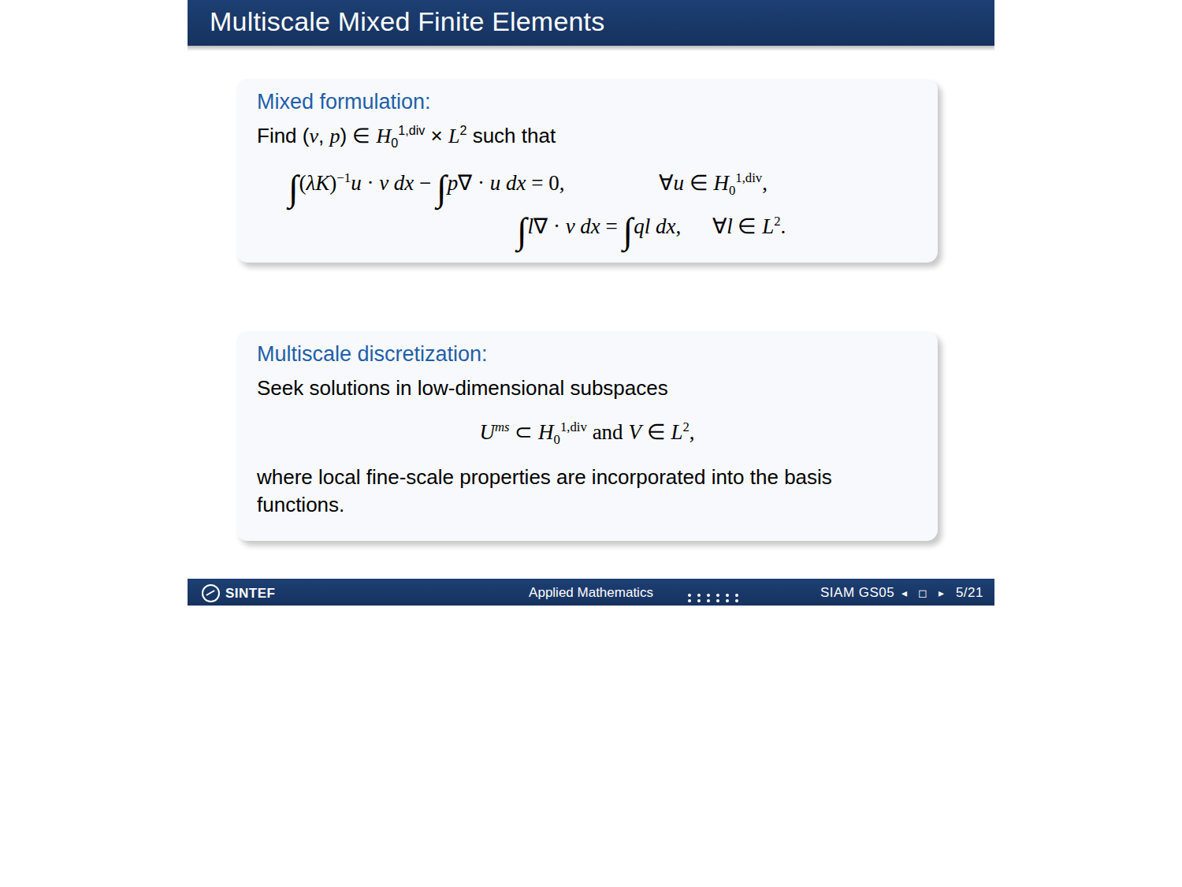Multiscale Mixed Finite Elements
Mixed formulation:
Find (v, p) ∈ H01,div × L2 such that
∫(λK)−1u · v dx − ∫p∇ · u dx = 0, ∀u ∈ H01,div,
∫l∇ · v dx = ∫ql dx, ∀l ∈ L2.
Multiscale discretization:
Seek solutions in low-dimensional subspaces
Ums ⊂ H01,div and V ∈ L2,
where local fine-scale properties are incorporated into the basis functions.
SINTEF
Applied Mathematics
SIAM GS05 ◂ ◻ ▸ 5/21